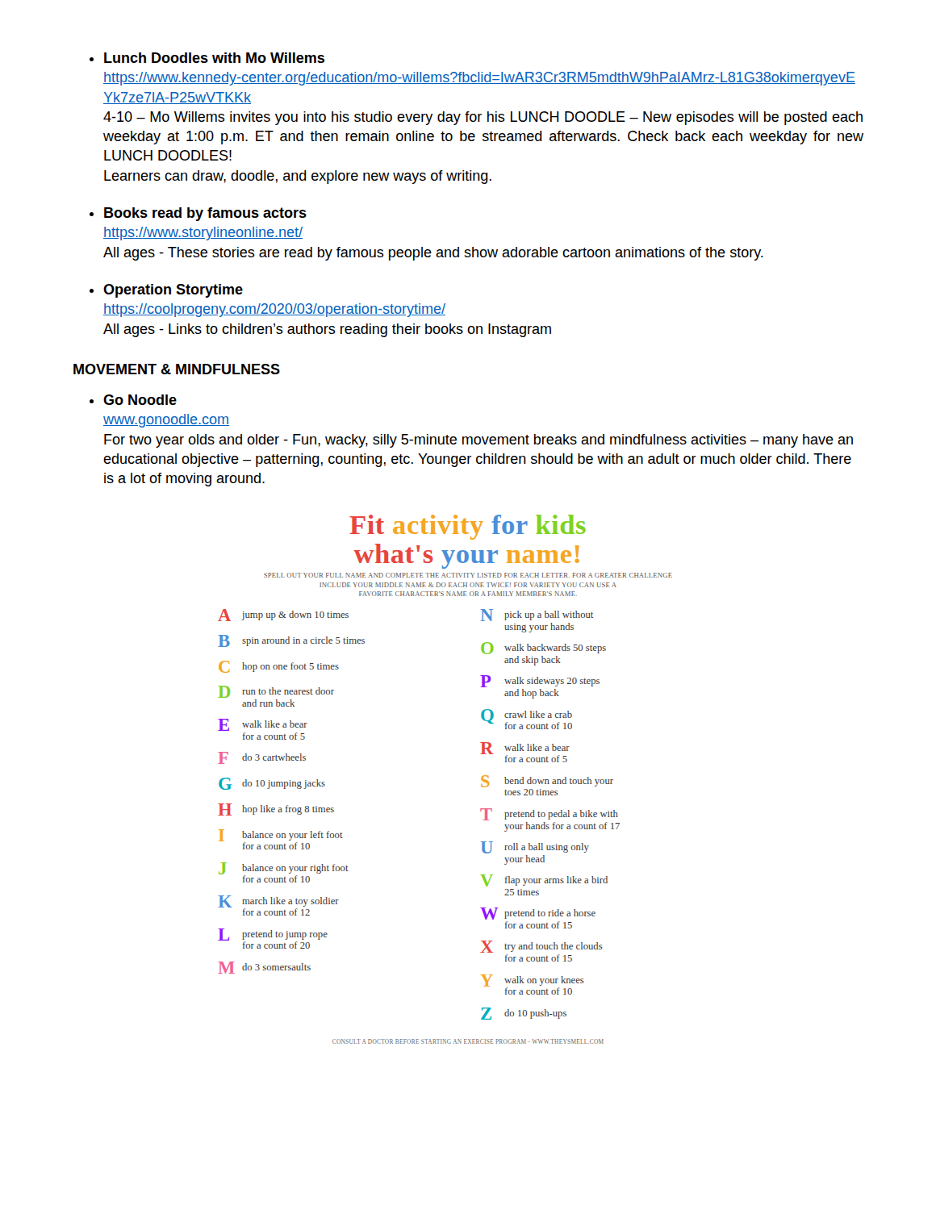Lunch Doodles with Mo Willems
https://www.kennedy-center.org/education/mo-willems?fbclid=IwAR3Cr3RM5mdthW9hPaIAMrz-L81G38okimerqyevEYk7ze7lA-P25wVTKKk
4-10 – Mo Willems invites you into his studio every day for his LUNCH DOODLE – New episodes will be posted each weekday at 1:00 p.m. ET and then remain online to be streamed afterwards. Check back each weekday for new LUNCH DOODLES!
Learners can draw, doodle, and explore new ways of writing.
Books read by famous actors
https://www.storylineonline.net/
All ages - These stories are read by famous people and show adorable cartoon animations of the story.
Operation Storytime
https://coolprogeny.com/2020/03/operation-storytime/
All ages - Links to children’s authors reading their books on Instagram
MOVEMENT & MINDFULNESS
Go Noodle
www.gonoodle.com
For two year olds and older - Fun, wacky, silly 5-minute movement breaks and mindfulness activities – many have an educational objective – patterning, counting, etc. Younger children should be with an adult or much older child. There is a lot of moving around.
Fit activity for kids
what's your name!
SPELL OUT YOUR FULL NAME AND COMPLETE THE ACTIVITY LISTED FOR EACH LETTER. FOR A GREATER CHALLENGE
INCLUDE YOUR MIDDLE NAME & DO EACH ONE TWICE! FOR VARIETY YOU CAN USE A
FAVORITE CHARACTER'S NAME OR A FAMILY MEMBER'S NAME.
Ajump up & down 10 times
Bspin around in a circle 5 times
Chop on one foot 5 times
Drun to the nearest door
and run back
Ewalk like a bear
for a count of 5
Fdo 3 cartwheels
Gdo 10 jumping jacks
Hhop like a frog 8 times
Ibalance on your left foot
for a count of 10
Jbalance on your right foot
for a count of 10
Kmarch like a toy soldier
for a count of 12
Lpretend to jump rope
for a count of 20
Mdo 3 somersaults
Npick up a ball without
using your hands
Owalk backwards 50 steps
and skip back
Pwalk sideways 20 steps
and hop back
Qcrawl like a crab
for a count of 10
Rwalk like a bear
for a count of 5
Sbend down and touch your
toes 20 times
Tpretend to pedal a bike with
your hands for a count of 17
Uroll a ball using only
your head
Vflap your arms like a bird
25 times
Wpretend to ride a horse
for a count of 15
Xtry and touch the clouds
for a count of 15
Ywalk on your knees
for a count of 10
Zdo 10 push-ups
CONSULT A DOCTOR BEFORE STARTING AN EXERCISE PROGRAM - WWW.THEYSMELL.COM